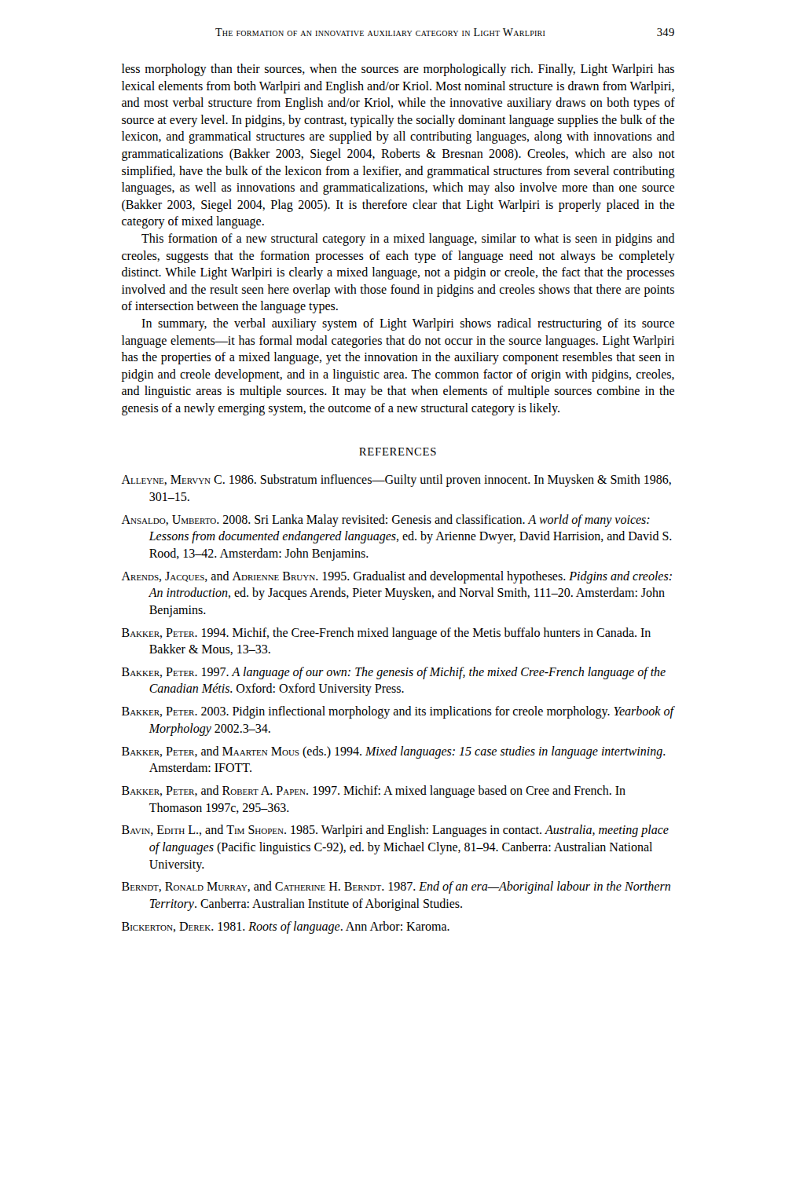The formation of an innovative auxiliary category in Light Warlpiri 349
less morphology than their sources, when the sources are morphologically rich. Finally, Light Warlpiri has lexical elements from both Warlpiri and English and/or Kriol. Most nominal structure is drawn from Warlpiri, and most verbal structure from English and/or Kriol, while the innovative auxiliary draws on both types of source at every level. In pidgins, by contrast, typically the socially dominant language supplies the bulk of the lexicon, and grammatical structures are supplied by all contributing languages, along with innovations and grammaticalizations (Bakker 2003, Siegel 2004, Roberts & Bresnan 2008). Creoles, which are also not simplified, have the bulk of the lexicon from a lexifier, and grammatical structures from several contributing languages, as well as innovations and grammaticalizations, which may also involve more than one source (Bakker 2003, Siegel 2004, Plag 2005). It is therefore clear that Light Warlpiri is properly placed in the category of mixed language.
This formation of a new structural category in a mixed language, similar to what is seen in pidgins and creoles, suggests that the formation processes of each type of language need not always be completely distinct. While Light Warlpiri is clearly a mixed language, not a pidgin or creole, the fact that the processes involved and the result seen here overlap with those found in pidgins and creoles shows that there are points of intersection between the language types.
In summary, the verbal auxiliary system of Light Warlpiri shows radical restructuring of its source language elements—it has formal modal categories that do not occur in the source languages. Light Warlpiri has the properties of a mixed language, yet the innovation in the auxiliary component resembles that seen in pidgin and creole development, and in a linguistic area. The common factor of origin with pidgins, creoles, and linguistic areas is multiple sources. It may be that when elements of multiple sources combine in the genesis of a newly emerging system, the outcome of a new structural category is likely.
REFERENCES
Alleyne, Mervyn C. 1986. Substratum influences—Guilty until proven innocent. In Muysken & Smith 1986, 301–15.
Ansaldo, Umberto. 2008. Sri Lanka Malay revisited: Genesis and classification. A world of many voices: Lessons from documented endangered languages, ed. by Arienne Dwyer, David Harrision, and David S. Rood, 13–42. Amsterdam: John Benjamins.
Arends, Jacques, and Adrienne Bruyn. 1995. Gradualist and developmental hypotheses. Pidgins and creoles: An introduction, ed. by Jacques Arends, Pieter Muysken, and Norval Smith, 111–20. Amsterdam: John Benjamins.
Bakker, Peter. 1994. Michif, the Cree-French mixed language of the Metis buffalo hunters in Canada. In Bakker & Mous, 13–33.
Bakker, Peter. 1997. A language of our own: The genesis of Michif, the mixed Cree-French language of the Canadian Métis. Oxford: Oxford University Press.
Bakker, Peter. 2003. Pidgin inflectional morphology and its implications for creole morphology. Yearbook of Morphology 2002.3–34.
Bakker, Peter, and Maarten Mous (eds.) 1994. Mixed languages: 15 case studies in language intertwining. Amsterdam: IFOTT.
Bakker, Peter, and Robert A. Papen. 1997. Michif: A mixed language based on Cree and French. In Thomason 1997c, 295–363.
Bavin, Edith L., and Tim Shopen. 1985. Warlpiri and English: Languages in contact. Australia, meeting place of languages (Pacific linguistics C-92), ed. by Michael Clyne, 81–94. Canberra: Australian National University.
Berndt, Ronald Murray, and Catherine H. Berndt. 1987. End of an era—Aboriginal labour in the Northern Territory. Canberra: Australian Institute of Aboriginal Studies.
Bickerton, Derek. 1981. Roots of language. Ann Arbor: Karoma.